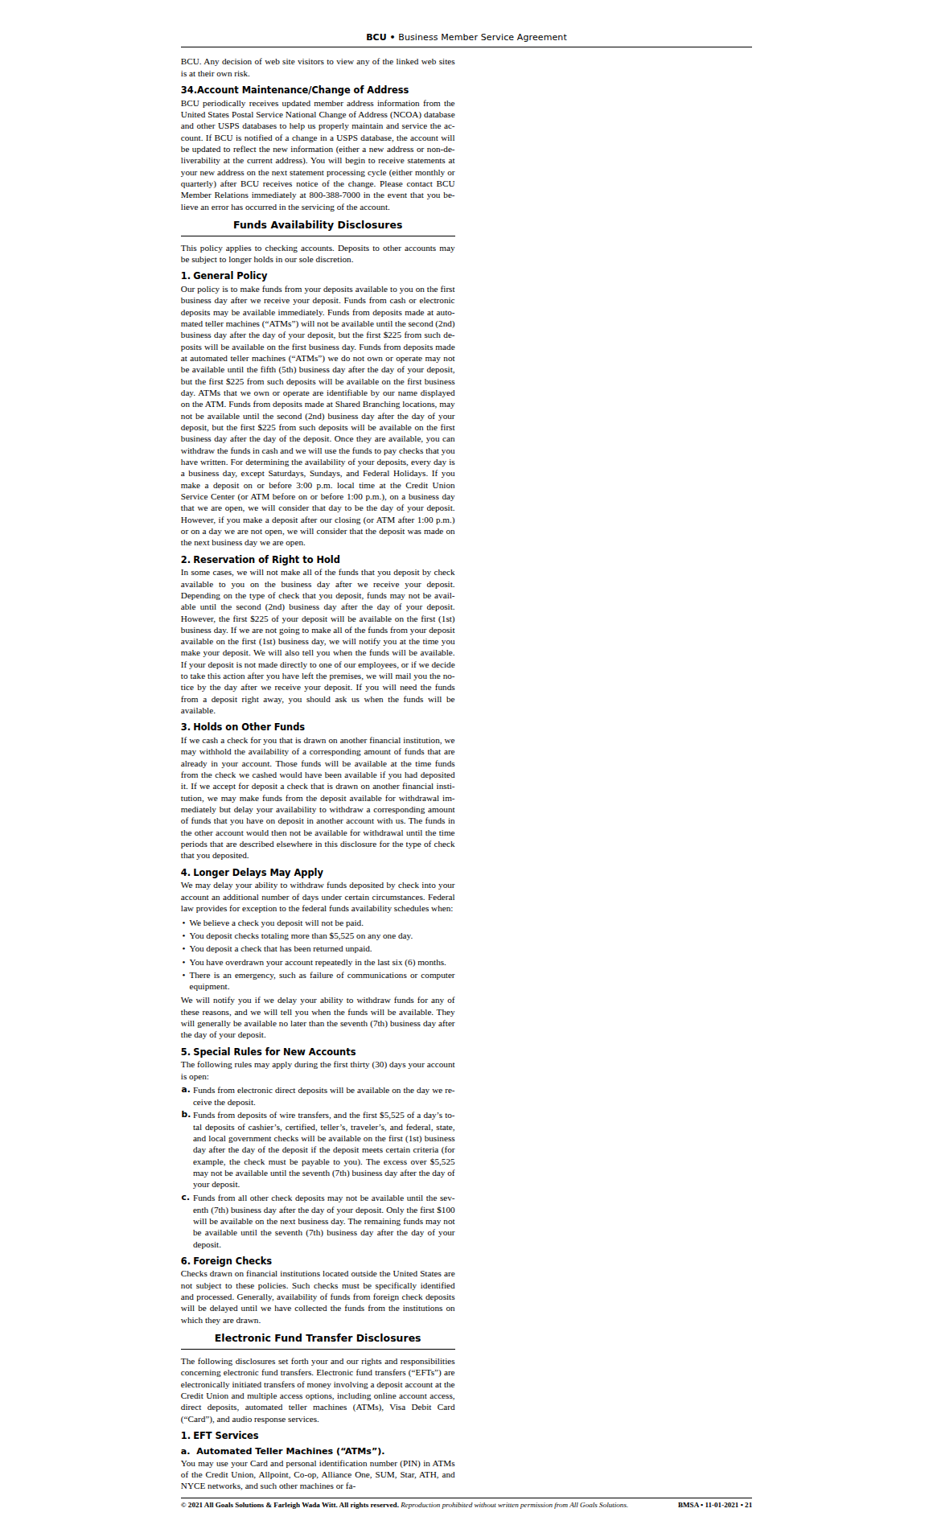BCU • Business Member Service Agreement
BCU. Any decision of web site visitors to view any of the linked web sites is at their own risk.
34. Account Maintenance/Change of Address
BCU periodically receives updated member address information from the United States Postal Service National Change of Address (NCOA) database and other USPS databases to help us properly maintain and service the account. If BCU is notified of a change in a USPS database, the account will be updated to reflect the new information (either a new address or non-deliverability at the current address). You will begin to receive statements at your new address on the next statement processing cycle (either monthly or quarterly) after BCU receives notice of the change. Please contact BCU Member Relations immediately at 800-388-7000 in the event that you believe an error has occurred in the servicing of the account.
Funds Availability Disclosures
This policy applies to checking accounts. Deposits to other accounts may be subject to longer holds in our sole discretion.
1. General Policy
Our policy is to make funds from your deposits available to you on the first business day after we receive your deposit. Funds from cash or electronic deposits may be available immediately. Funds from deposits made at automated teller machines (“ATMs”) will not be available until the second (2nd) business day after the day of your deposit, but the first $225 from such deposits will be available on the first business day. Funds from deposits made at automated teller machines (“ATMs”) we do not own or operate may not be available until the fifth (5th) business day after the day of your deposit, but the first $225 from such deposits will be available on the first business day. ATMs that we own or operate are identifiable by our name displayed on the ATM. Funds from deposits made at Shared Branching locations, may not be available until the second (2nd) business day after the day of your deposit, but the first $225 from such deposits will be available on the first business day after the day of the deposit. Once they are available, you can withdraw the funds in cash and we will use the funds to pay checks that you have written. For determining the availability of your deposits, every day is a business day, except Saturdays, Sundays, and Federal Holidays. If you make a deposit on or before 3:00 p.m. local time at the Credit Union Service Center (or ATM before on or before 1:00 p.m.), on a business day that we are open, we will consider that day to be the day of your deposit. However, if you make a deposit after our closing (or ATM after 1:00 p.m.) or on a day we are not open, we will consider that the deposit was made on the next business day we are open.
2. Reservation of Right to Hold
In some cases, we will not make all of the funds that you deposit by check available to you on the business day after we receive your deposit. Depending on the type of check that you deposit, funds may not be available until the second (2nd) business day after the day of your deposit. However, the first $225 of your deposit will be available on the first (1st) business day. If we are not going to make all of the funds from your deposit available on the first (1st) business day, we will notify you at the time you make your deposit. We will also tell you when the funds will be available. If your deposit is not made directly to one of our employees, or if we decide to take this action after you have left the premises, we will mail you the notice by the day after we receive your deposit. If you will need the funds from a deposit right away, you should ask us when the funds will be available.
3. Holds on Other Funds
If we cash a check for you that is drawn on another financial institution, we may withhold the availability of a corresponding amount of funds that are already in your account. Those funds will be available at the time funds from the check we cashed would have been available if you had deposited it. If we accept for deposit a check that is drawn on another financial institution, we may make funds from the deposit available for withdrawal immediately but delay your availability to withdraw a corresponding amount of funds that you have on deposit in another account with us. The funds in the other account would then not be available for withdrawal until the time periods that are described elsewhere in this disclosure for the type of check that you deposited.
4. Longer Delays May Apply
We may delay your ability to withdraw funds deposited by check into your account an additional number of days under certain circumstances. Federal law provides for exception to the federal funds availability schedules when:
We believe a check you deposit will not be paid.
You deposit checks totaling more than $5,525 on any one day.
You deposit a check that has been returned unpaid.
You have overdrawn your account repeatedly in the last six (6) months.
There is an emergency, such as failure of communications or computer equipment.
We will notify you if we delay your ability to withdraw funds for any of these reasons, and we will tell you when the funds will be available. They will generally be available no later than the seventh (7th) business day after the day of your deposit.
5. Special Rules for New Accounts
The following rules may apply during the first thirty (30) days your account is open:
Funds from electronic direct deposits will be available on the day we receive the deposit.
Funds from deposits of wire transfers, and the first $5,525 of a day’s total deposits of cashier’s, certified, teller’s, traveler’s, and federal, state, and local government checks will be available on the first (1st) business day after the day of the deposit if the deposit meets certain criteria (for example, the check must be payable to you). The excess over $5,525 may not be available until the seventh (7th) business day after the day of your deposit.
Funds from all other check deposits may not be available until the seventh (7th) business day after the day of your deposit. Only the first $100 will be available on the next business day. The remaining funds may not be available until the seventh (7th) business day after the day of your deposit.
6. Foreign Checks
Checks drawn on financial institutions located outside the United States are not subject to these policies. Such checks must be specifically identified and processed. Generally, availability of funds from foreign check deposits will be delayed until we have collected the funds from the institutions on which they are drawn.
Electronic Fund Transfer Disclosures
The following disclosures set forth your and our rights and responsibilities concerning electronic fund transfers. Electronic fund transfers (“EFTs”) are electronically initiated transfers of money involving a deposit account at the Credit Union and multiple access options, including online account access, direct deposits, automated teller machines (ATMs), Visa Debit Card (“Card”), and audio response services.
1. EFT Services
a. Automated Teller Machines (“ATMs”).
You may use your Card and personal identification number (PIN) in ATMs of the Credit Union, Allpoint, Co-op, Alliance One, SUM, Star, ATH, and NYCE networks, and such other machines or fa-
© 2021 All Goals Solutions & Farleigh Wada Witt. All rights reserved. Reproduction prohibited without written permission from All Goals Solutions.
BMSA • 11-01-2021 • 21